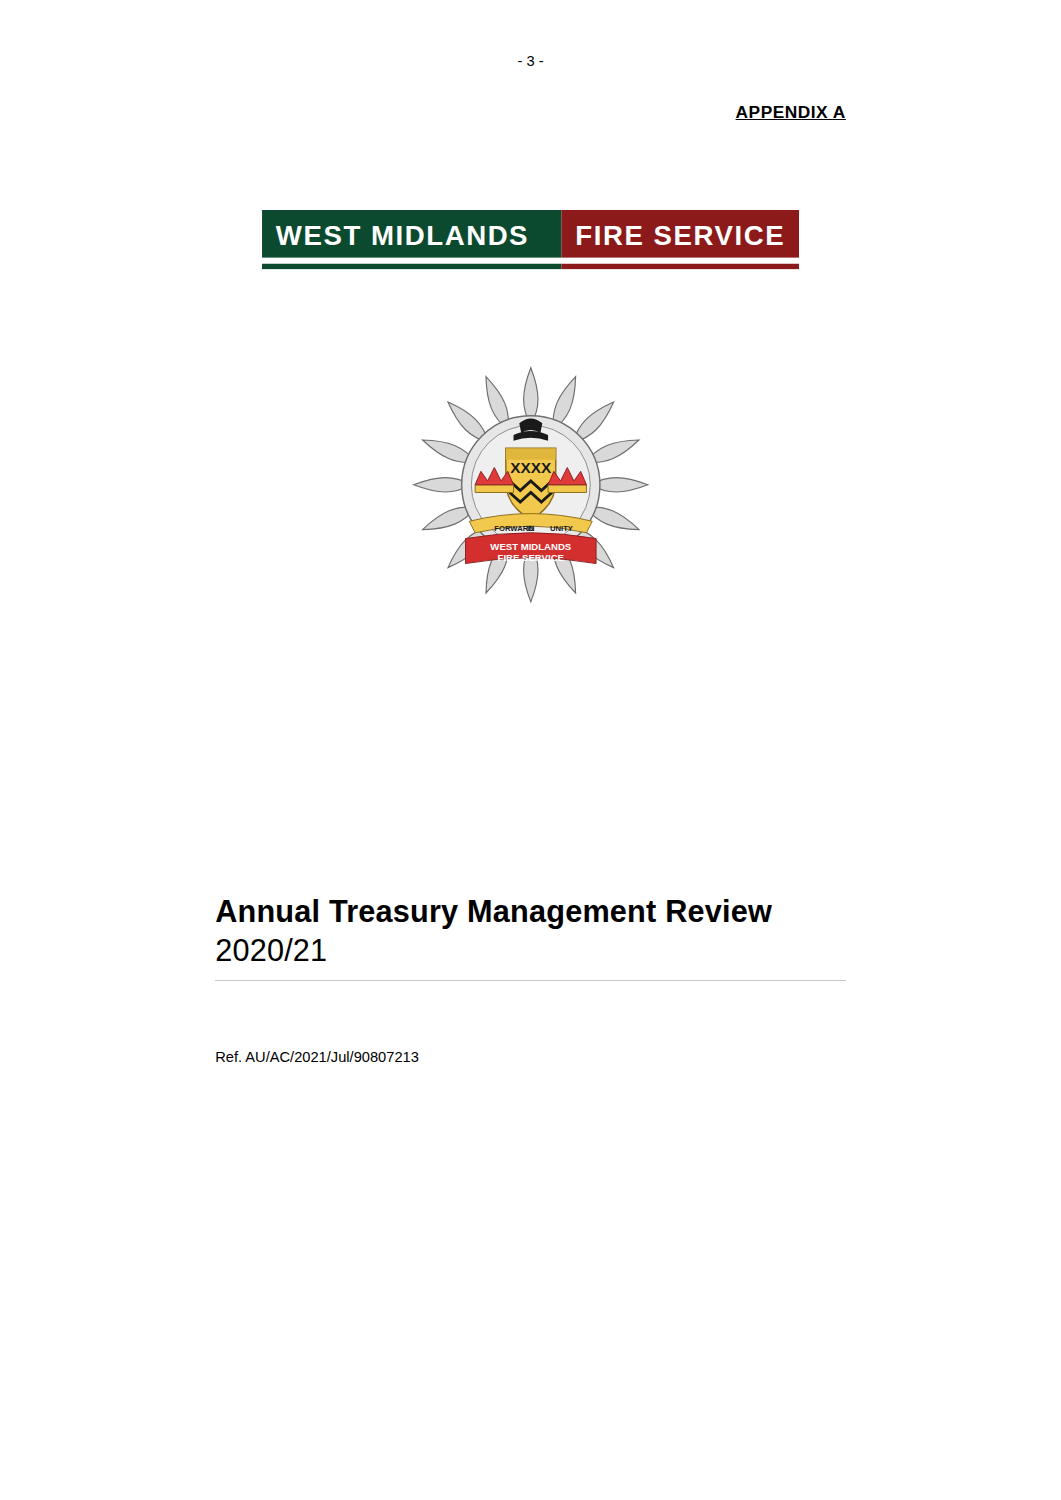- 3 -
APPENDIX A
WEST MIDLANDS FIRE SERVICE XXXX FORWARD IN UNITY WEST MIDLANDS FIRE SERVICE
Annual Treasury Management Review 2020/21
Ref. AU/AC/2021/Jul/90807213